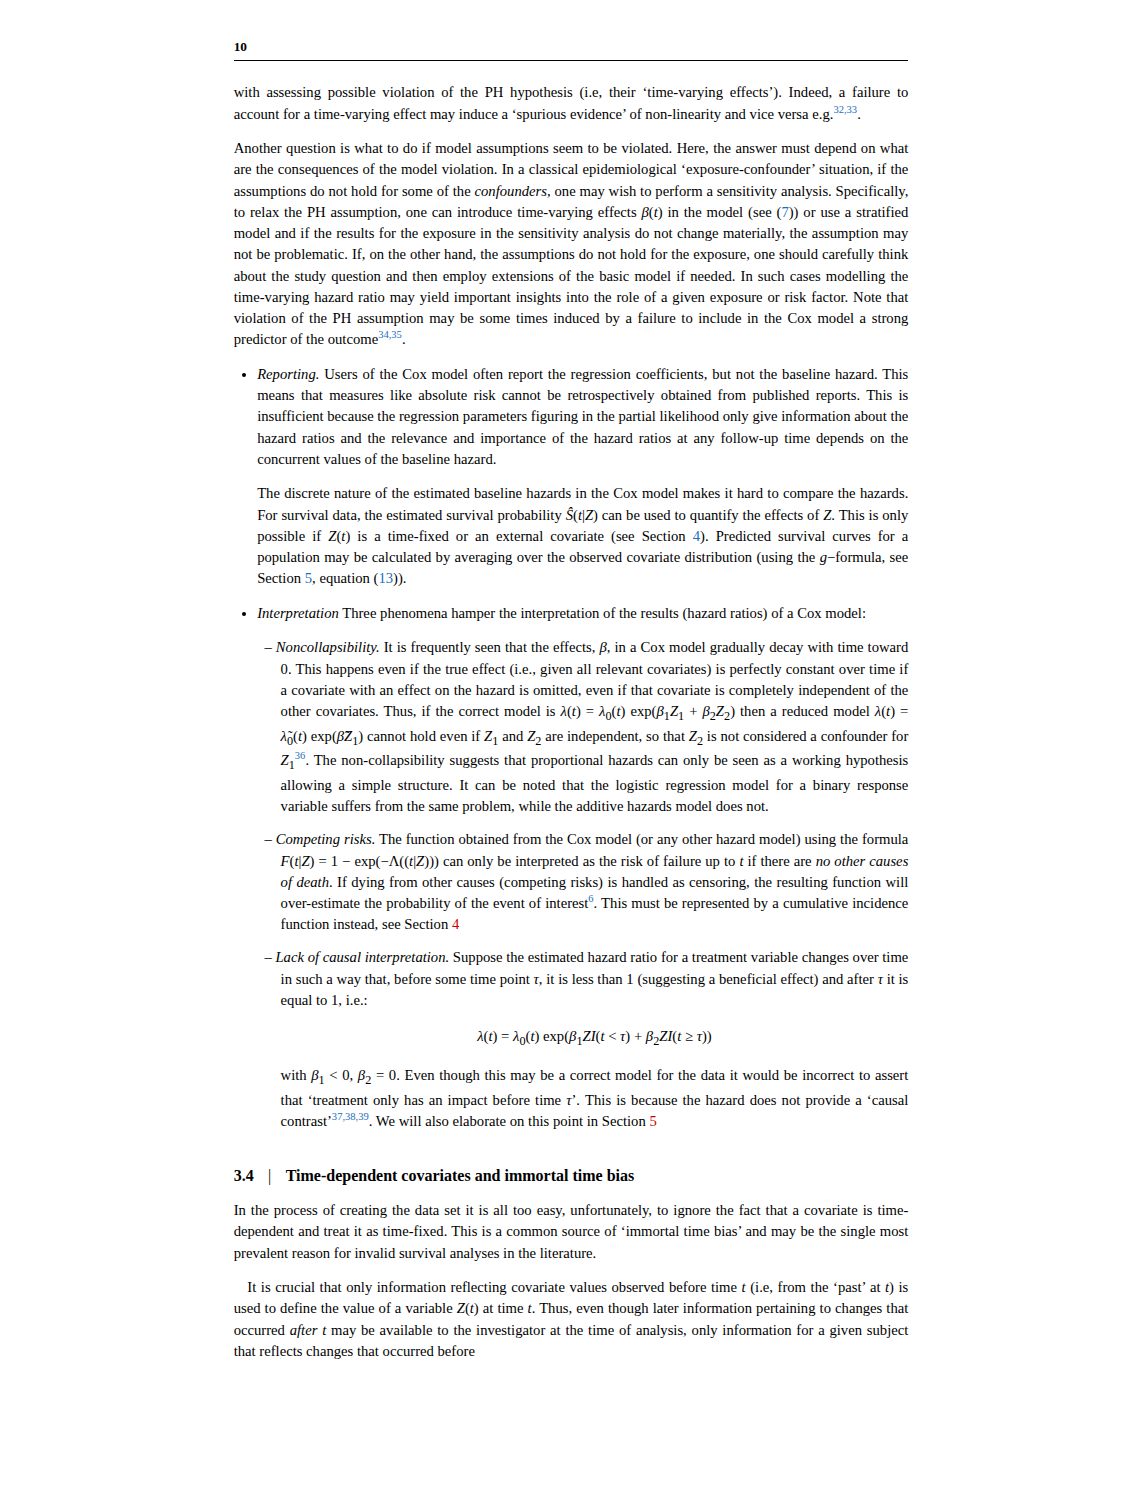10
with assessing possible violation of the PH hypothesis (i.e, their ‘time-varying effects’). Indeed, a failure to account for a time-varying effect may induce a ‘spurious evidence’ of non-linearity and vice versa e.g.32,33.
Another question is what to do if model assumptions seem to be violated. Here, the answer must depend on what are the consequences of the model violation. In a classical epidemiological ‘exposure-confounder’ situation, if the assumptions do not hold for some of the confounders, one may wish to perform a sensitivity analysis. Specifically, to relax the PH assumption, one can introduce time-varying effects β(t) in the model (see (7)) or use a stratified model and if the results for the exposure in the sensitivity analysis do not change materially, the assumption may not be problematic. If, on the other hand, the assumptions do not hold for the exposure, one should carefully think about the study question and then employ extensions of the basic model if needed. In such cases modelling the time-varying hazard ratio may yield important insights into the role of a given exposure or risk factor. Note that violation of the PH assumption may be some times induced by a failure to include in the Cox model a strong predictor of the outcome34,35.
Reporting. Users of the Cox model often report the regression coefficients, but not the baseline hazard. This means that measures like absolute risk cannot be retrospectively obtained from published reports. This is insufficient because the regression parameters figuring in the partial likelihood only give information about the hazard ratios and the relevance and importance of the hazard ratios at any follow-up time depends on the concurrent values of the baseline hazard.
The discrete nature of the estimated baseline hazards in the Cox model makes it hard to compare the hazards. For survival data, the estimated survival probability Ŝ(t|Z) can be used to quantify the effects of Z. This is only possible if Z(t) is a time-fixed or an external covariate (see Section 4). Predicted survival curves for a population may be calculated by averaging over the observed covariate distribution (using the g−formula, see Section 5, equation (13)).
Interpretation Three phenomena hamper the interpretation of the results (hazard ratios) of a Cox model:
Noncollapsibility. It is frequently seen that the effects, β, in a Cox model gradually decay with time toward 0. This happens even if the true effect (i.e., given all relevant covariates) is perfectly constant over time if a covariate with an effect on the hazard is omitted, even if that covariate is completely independent of the other covariates. Thus, if the correct model is λ(t) = λ0(t) exp(β1Z1 + β2Z2) then a reduced model λ(t) = λ̃0(t) exp(β̃Z1) cannot hold even if Z1 and Z2 are independent, so that Z2 is not considered a confounder for Z136. The non-collapsibility suggests that proportional hazards can only be seen as a working hypothesis allowing a simple structure. It can be noted that the logistic regression model for a binary response variable suffers from the same problem, while the additive hazards model does not.
Competing risks. The function obtained from the Cox model (or any other hazard model) using the formula F(t|Z) = 1 − exp(−Λ((t|Z))) can only be interpreted as the risk of failure up to t if there are no other causes of death. If dying from other causes (competing risks) is handled as censoring, the resulting function will over-estimate the probability of the event of interest6. This must be represented by a cumulative incidence function instead, see Section 4
Lack of causal interpretation. Suppose the estimated hazard ratio for a treatment variable changes over time in such a way that, before some time point τ, it is less than 1 (suggesting a beneficial effect) and after τ it is equal to 1, i.e.:
λ(t) = λ0(t) exp(β1ZI(t < τ) + β2ZI(t ≥ τ))
with β1 < 0, β2 = 0. Even though this may be a correct model for the data it would be incorrect to assert that ‘treatment only has an impact before time τ’. This is because the hazard does not provide a ‘causal contrast’37,38,39. We will also elaborate on this point in Section 5
3.4|Time-dependent covariates and immortal time bias
In the process of creating the data set it is all too easy, unfortunately, to ignore the fact that a covariate is time-dependent and treat it as time-fixed. This is a common source of ‘immortal time bias’ and may be the single most prevalent reason for invalid survival analyses in the literature.
It is crucial that only information reflecting covariate values observed before time t (i.e, from the ‘past’ at t) is used to define the value of a variable Z(t) at time t. Thus, even though later information pertaining to changes that occurred after t may be available to the investigator at the time of analysis, only information for a given subject that reflects changes that occurred before